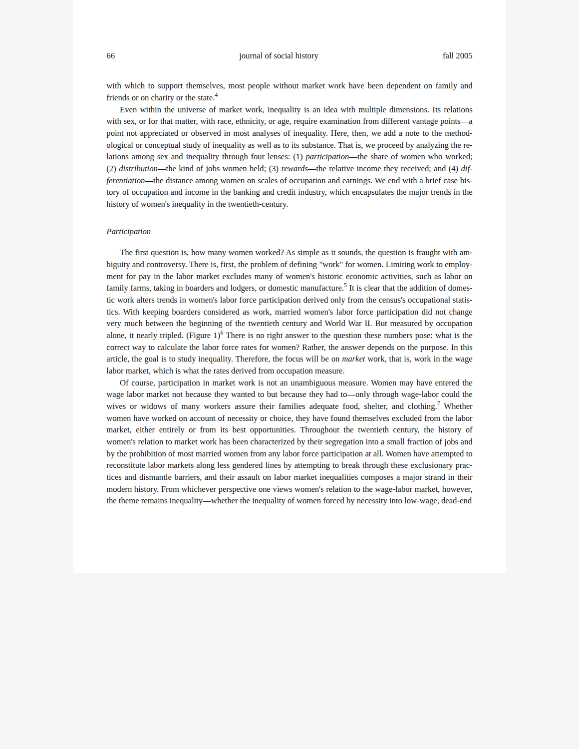66 journal of social history fall 2005
with which to support themselves, most people without market work have been dependent on family and friends or on charity or the state.4
Even within the universe of market work, inequality is an idea with multiple dimensions. Its relations with sex, or for that matter, with race, ethnicity, or age, require examination from different vantage points—a point not appreciated or observed in most analyses of inequality. Here, then, we add a note to the methodological or conceptual study of inequality as well as to its substance. That is, we proceed by analyzing the relations among sex and inequality through four lenses: (1) participation—the share of women who worked; (2) distribution—the kind of jobs women held; (3) rewards—the relative income they received; and (4) differentiation—the distance among women on scales of occupation and earnings. We end with a brief case history of occupation and income in the banking and credit industry, which encapsulates the major trends in the history of women's inequality in the twentieth-century.
Participation
The first question is, how many women worked? As simple as it sounds, the question is fraught with ambiguity and controversy. There is, first, the problem of defining "work" for women. Limiting work to employment for pay in the labor market excludes many of women's historic economic activities, such as labor on family farms, taking in boarders and lodgers, or domestic manufacture.5 It is clear that the addition of domestic work alters trends in women's labor force participation derived only from the census's occupational statistics. With keeping boarders considered as work, married women's labor force participation did not change very much between the beginning of the twentieth century and World War II. But measured by occupation alone, it nearly tripled. (Figure 1)6 There is no right answer to the question these numbers pose: what is the correct way to calculate the labor force rates for women? Rather, the answer depends on the purpose. In this article, the goal is to study inequality. Therefore, the focus will be on market work, that is, work in the wage labor market, which is what the rates derived from occupation measure.
Of course, participation in market work is not an unambiguous measure. Women may have entered the wage labor market not because they wanted to but because they had to—only through wage-labor could the wives or widows of many workers assure their families adequate food, shelter, and clothing.7 Whether women have worked on account of necessity or choice, they have found themselves excluded from the labor market, either entirely or from its best opportunities. Throughout the twentieth century, the history of women's relation to market work has been characterized by their segregation into a small fraction of jobs and by the prohibition of most married women from any labor force participation at all. Women have attempted to reconstitute labor markets along less gendered lines by attempting to break through these exclusionary practices and dismantle barriers, and their assault on labor market inequalities composes a major strand in their modern history. From whichever perspective one views women's relation to the wage-labor market, however, the theme remains inequality—whether the inequality of women forced by necessity into low-wage, dead-end